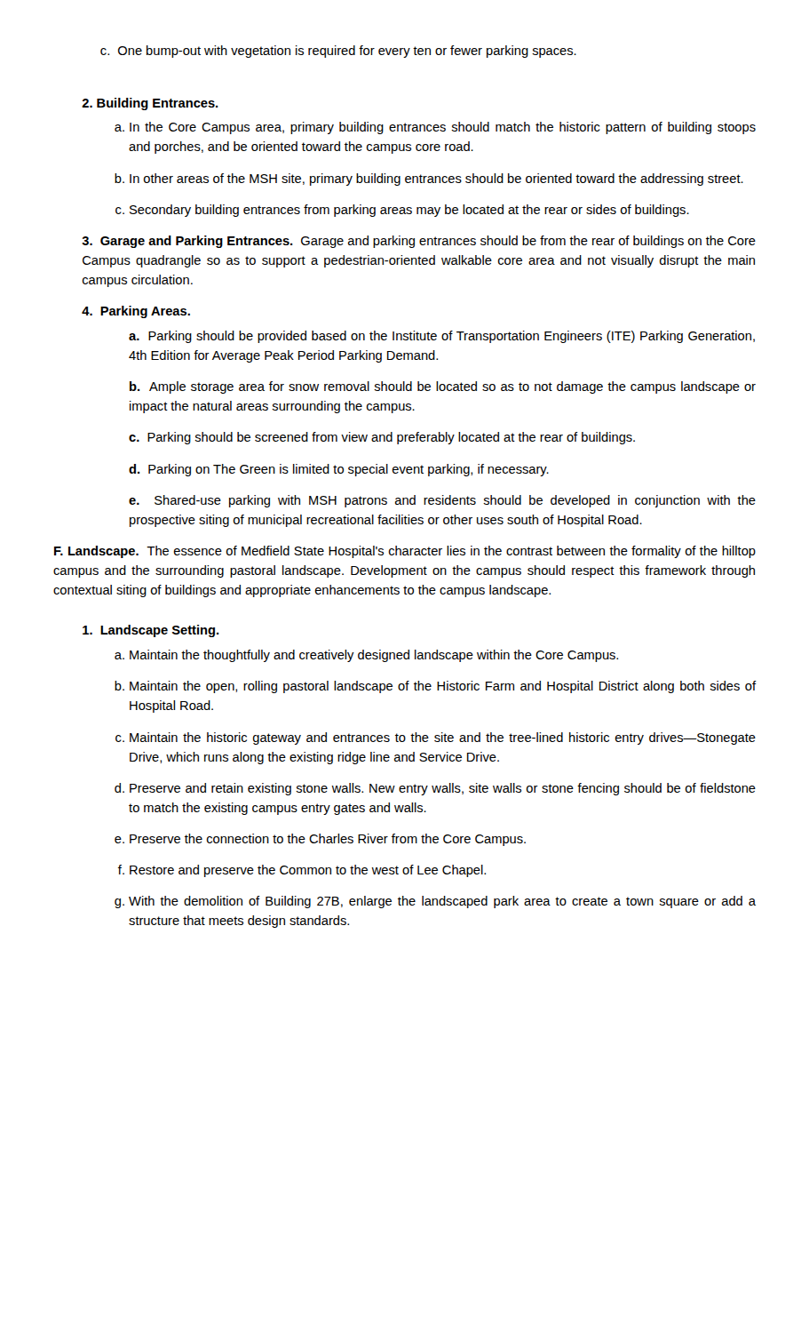c. One bump-out with vegetation is required for every ten or fewer parking spaces.
2. Building Entrances.
In the Core Campus area, primary building entrances should match the historic pattern of building stoops and porches, and be oriented toward the campus core road.
In other areas of the MSH site, primary building entrances should be oriented toward the addressing street.
Secondary building entrances from parking areas may be located at the rear or sides of buildings.
3. Garage and Parking Entrances. Garage and parking entrances should be from the rear of buildings on the Core Campus quadrangle so as to support a pedestrian-oriented walkable core area and not visually disrupt the main campus circulation.
4. Parking Areas.
a. Parking should be provided based on the Institute of Transportation Engineers (ITE) Parking Generation, 4th Edition for Average Peak Period Parking Demand.
b. Ample storage area for snow removal should be located so as to not damage the campus landscape or impact the natural areas surrounding the campus.
c. Parking should be screened from view and preferably located at the rear of buildings.
d. Parking on The Green is limited to special event parking, if necessary.
e. Shared-use parking with MSH patrons and residents should be developed in conjunction with the prospective siting of municipal recreational facilities or other uses south of Hospital Road.
F. Landscape. The essence of Medfield State Hospital's character lies in the contrast between the formality of the hilltop campus and the surrounding pastoral landscape. Development on the campus should respect this framework through contextual siting of buildings and appropriate enhancements to the campus landscape.
1. Landscape Setting.
Maintain the thoughtfully and creatively designed landscape within the Core Campus.
Maintain the open, rolling pastoral landscape of the Historic Farm and Hospital District along both sides of Hospital Road.
Maintain the historic gateway and entrances to the site and the tree-lined historic entry drives—Stonegate Drive, which runs along the existing ridge line and Service Drive.
Preserve and retain existing stone walls. New entry walls, site walls or stone fencing should be of fieldstone to match the existing campus entry gates and walls.
Preserve the connection to the Charles River from the Core Campus.
Restore and preserve the Common to the west of Lee Chapel.
With the demolition of Building 27B, enlarge the landscaped park area to create a town square or add a structure that meets design standards.